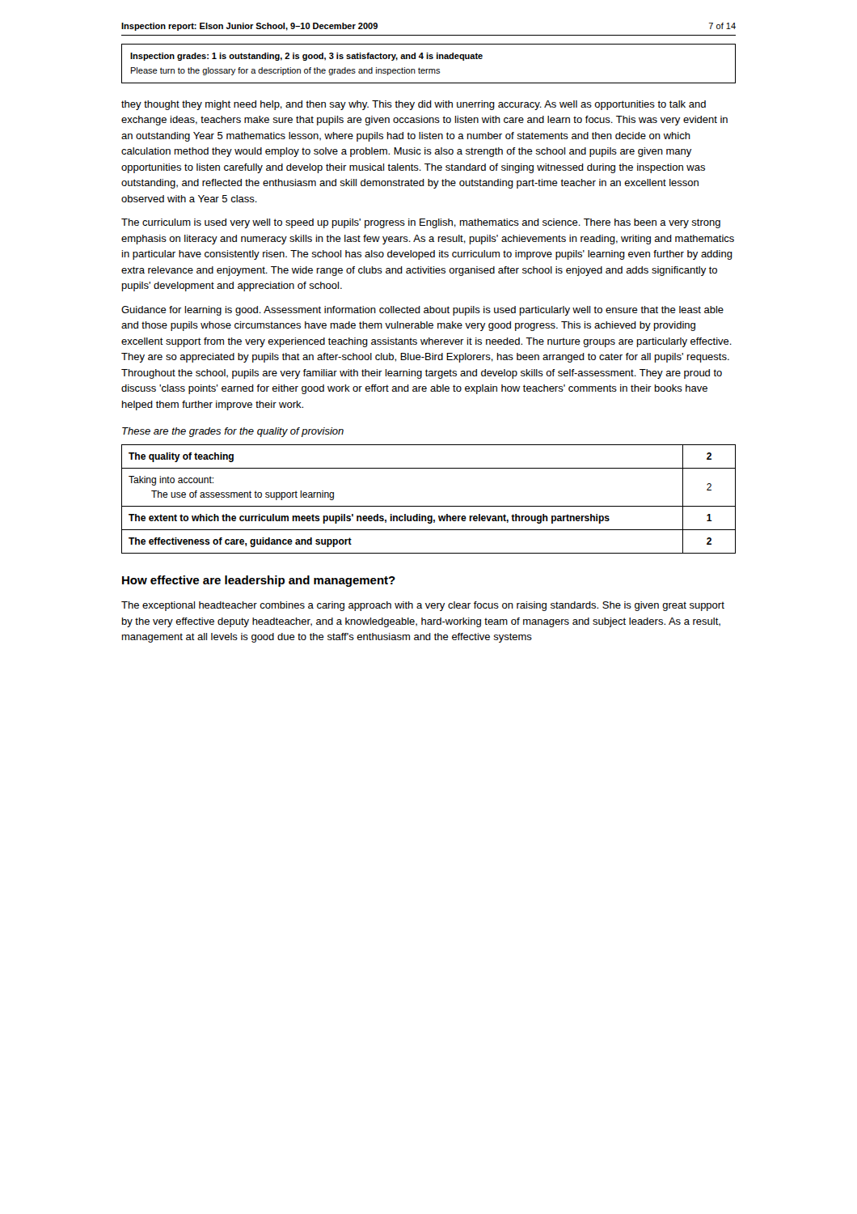Inspection report: Elson Junior School, 9–10 December 2009
7 of 14
Inspection grades: 1 is outstanding, 2 is good, 3 is satisfactory, and 4 is inadequate
Please turn to the glossary for a description of the grades and inspection terms
they thought they might need help, and then say why. This they did with unerring accuracy. As well as opportunities to talk and exchange ideas, teachers make sure that pupils are given occasions to listen with care and learn to focus. This was very evident in an outstanding Year 5 mathematics lesson, where pupils had to listen to a number of statements and then decide on which calculation method they would employ to solve a problem. Music is also a strength of the school and pupils are given many opportunities to listen carefully and develop their musical talents. The standard of singing witnessed during the inspection was outstanding, and reflected the enthusiasm and skill demonstrated by the outstanding part-time teacher in an excellent lesson observed with a Year 5 class.
The curriculum is used very well to speed up pupils' progress in English, mathematics and science. There has been a very strong emphasis on literacy and numeracy skills in the last few years. As a result, pupils' achievements in reading, writing and mathematics in particular have consistently risen. The school has also developed its curriculum to improve pupils' learning even further by adding extra relevance and enjoyment. The wide range of clubs and activities organised after school is enjoyed and adds significantly to pupils' development and appreciation of school.
Guidance for learning is good. Assessment information collected about pupils is used particularly well to ensure that the least able and those pupils whose circumstances have made them vulnerable make very good progress. This is achieved by providing excellent support from the very experienced teaching assistants wherever it is needed. The nurture groups are particularly effective. They are so appreciated by pupils that an after-school club, Blue-Bird Explorers, has been arranged to cater for all pupils' requests. Throughout the school, pupils are very familiar with their learning targets and develop skills of self-assessment. They are proud to discuss 'class points' earned for either good work or effort and are able to explain how teachers' comments in their books have helped them further improve their work.
These are the grades for the quality of provision
| The quality of teaching | 2 |
| Taking into account: The use of assessment to support learning | 2 |
| The extent to which the curriculum meets pupils' needs, including, where relevant, through partnerships | 1 |
| The effectiveness of care, guidance and support | 2 |
How effective are leadership and management?
The exceptional headteacher combines a caring approach with a very clear focus on raising standards. She is given great support by the very effective deputy headteacher, and a knowledgeable, hard-working team of managers and subject leaders. As a result, management at all levels is good due to the staff's enthusiasm and the effective systems